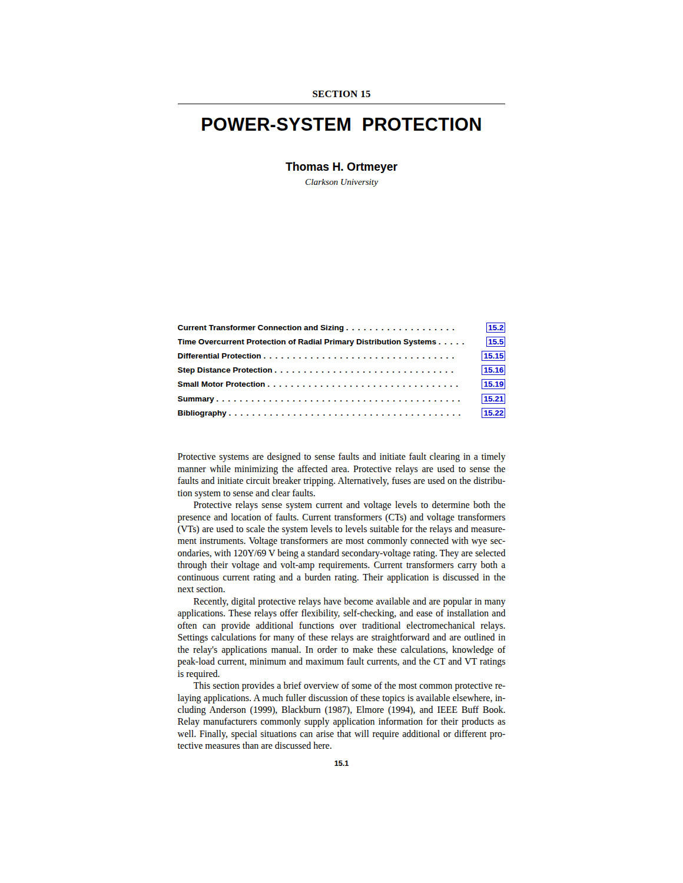SECTION 15
POWER-SYSTEM PROTECTION
Thomas H. Ortmeyer
Clarkson University
| Current Transformer Connection and Sizing . . . . . . . . . . . . . . . . . . . | 15.2 |
| Time Overcurrent Protection of Radial Primary Distribution Systems . . . . . | 15.5 |
| Differential Protection . . . . . . . . . . . . . . . . . . . . . . . . . . . . . . . . . | 15.15 |
| Step Distance Protection . . . . . . . . . . . . . . . . . . . . . . . . . . . . . . . | 15.16 |
| Small Motor Protection . . . . . . . . . . . . . . . . . . . . . . . . . . . . . . . . . | 15.19 |
| Summary . . . . . . . . . . . . . . . . . . . . . . . . . . . . . . . . . . . . . . . . . . | 15.21 |
| Bibliography . . . . . . . . . . . . . . . . . . . . . . . . . . . . . . . . . . . . . . . . | 15.22 |
Protective systems are designed to sense faults and initiate fault clearing in a timely manner while minimizing the affected area. Protective relays are used to sense the faults and initiate circuit breaker tripping. Alternatively, fuses are used on the distribution system to sense and clear faults.
Protective relays sense system current and voltage levels to determine both the presence and location of faults. Current transformers (CTs) and voltage transformers (VTs) are used to scale the system levels to levels suitable for the relays and measurement instruments. Voltage transformers are most commonly connected with wye secondaries, with 120Y/69 V being a standard secondary-voltage rating. They are selected through their voltage and volt-amp requirements. Current transformers carry both a continuous current rating and a burden rating. Their application is discussed in the next section.
Recently, digital protective relays have become available and are popular in many applications. These relays offer flexibility, self-checking, and ease of installation and often can provide additional functions over traditional electromechanical relays. Settings calculations for many of these relays are straightforward and are outlined in the relay's applications manual. In order to make these calculations, knowledge of peak-load current, minimum and maximum fault currents, and the CT and VT ratings is required.
This section provides a brief overview of some of the most common protective relaying applications. A much fuller discussion of these topics is available elsewhere, including Anderson (1999), Blackburn (1987), Elmore (1994), and IEEE Buff Book. Relay manufacturers commonly supply application information for their products as well. Finally, special situations can arise that will require additional or different protective measures than are discussed here.
15.1